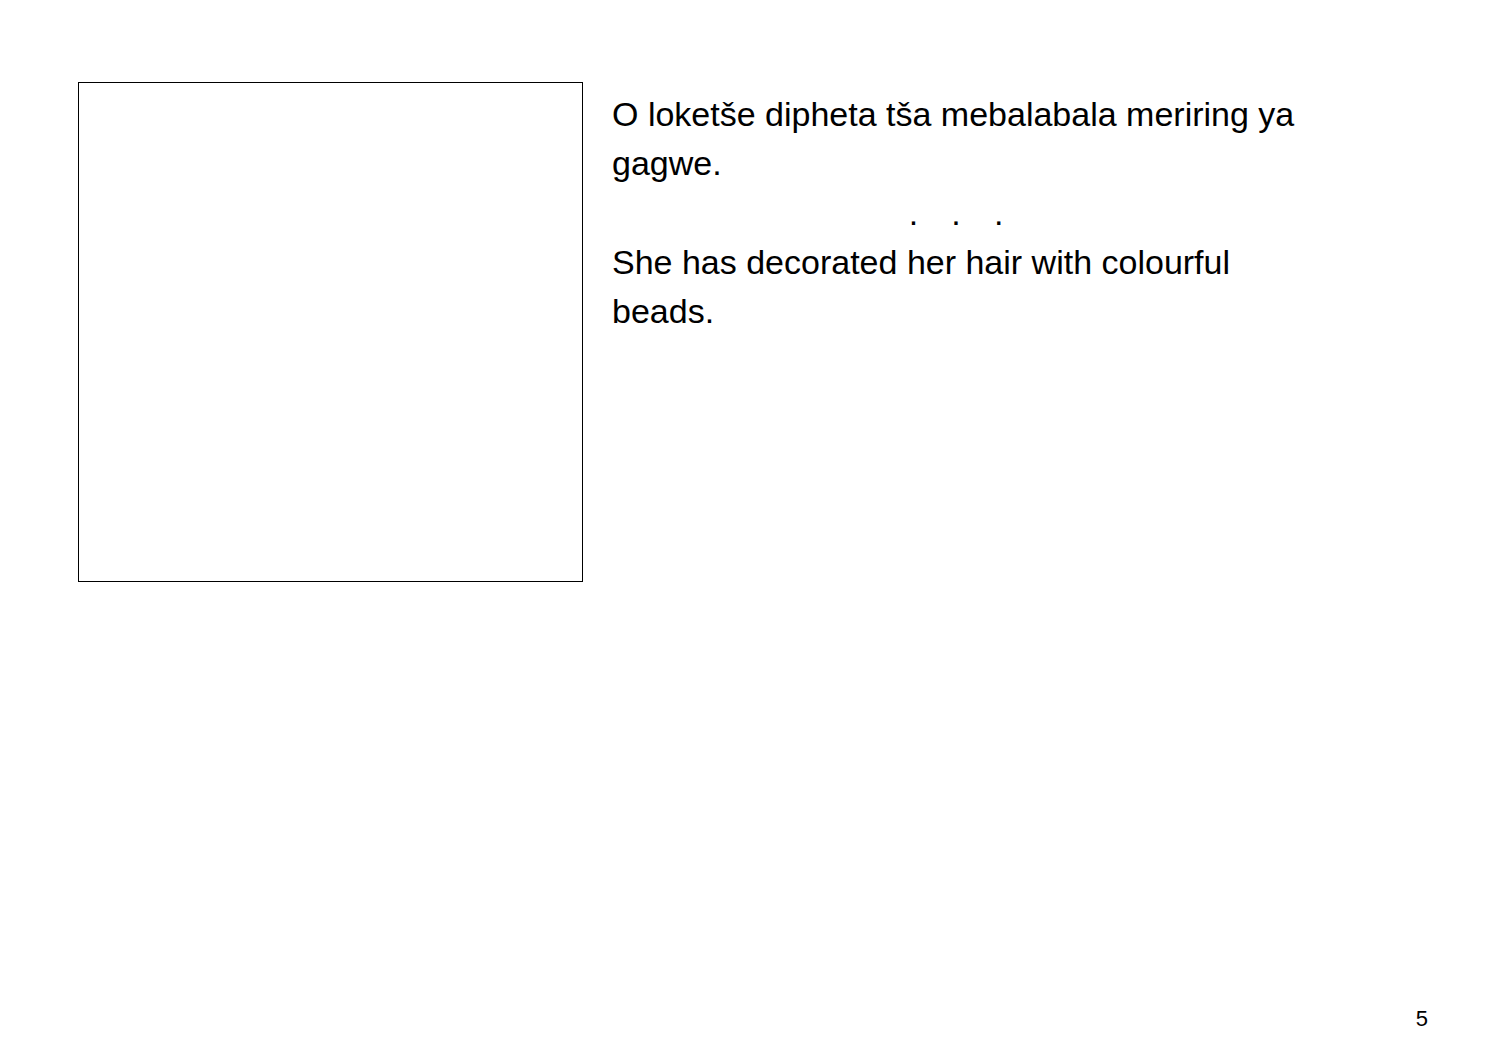O loketše dipheta tša mebalabala meriring ya gagwe.
. . .
She has decorated her hair with colourful beads.
5